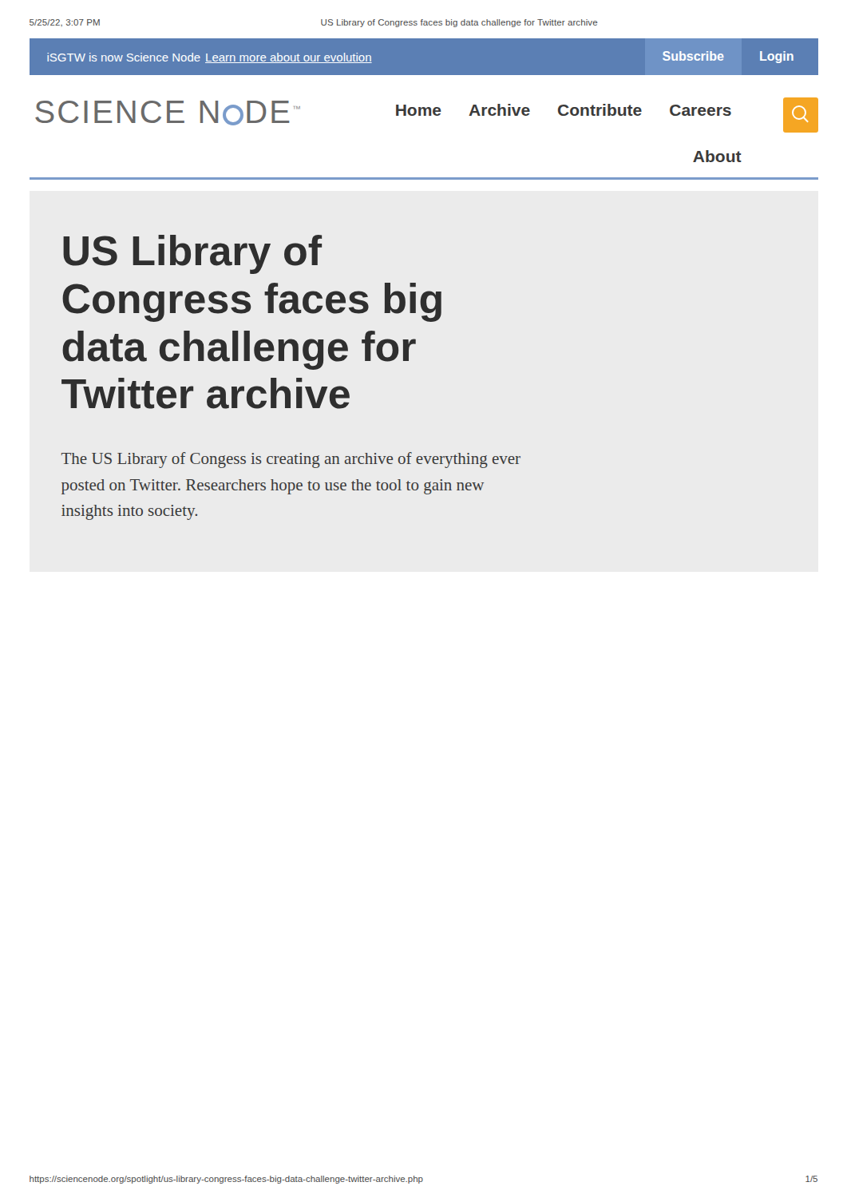5/25/22, 3:07 PM US Library of Congress faces big data challenge for Twitter archive
iSGTW is now Science Node Learn more about our evolution
Subscribe Login
SCIENCE N DE™
Home Archive Contribute Careers
About
US Library of Congress faces big data challenge for Twitter archive
The US Library of Congess is creating an archive of everything ever posted on Twitter. Researchers hope to use the tool to gain new insights into society.
https://sciencenode.org/spotlight/us-library-congress-faces-big-data-challenge-twitter-archive.php 1/5